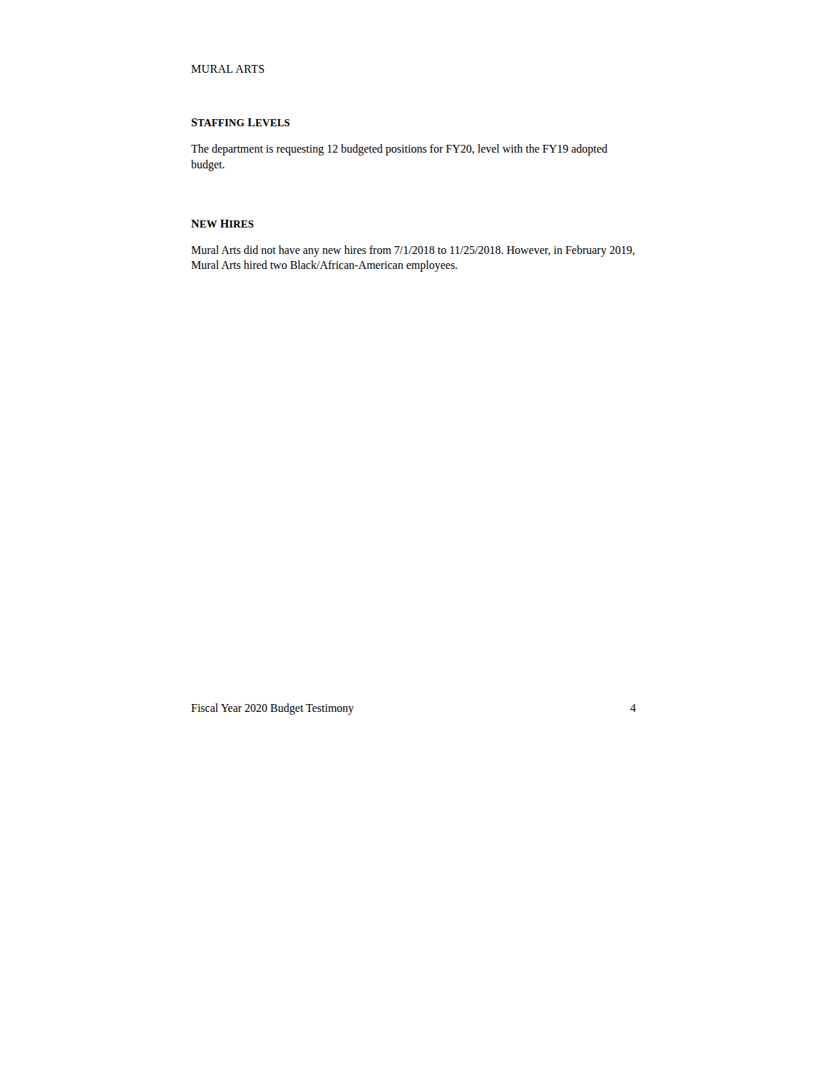MURAL ARTS
STAFFING LEVELS
The department is requesting 12 budgeted positions for FY20, level with the FY19 adopted budget.
NEW HIRES
Mural Arts did not have any new hires from 7/1/2018 to 11/25/2018. However, in February 2019, Mural Arts hired two Black/African-American employees.
Fiscal Year 2020 Budget Testimony 4